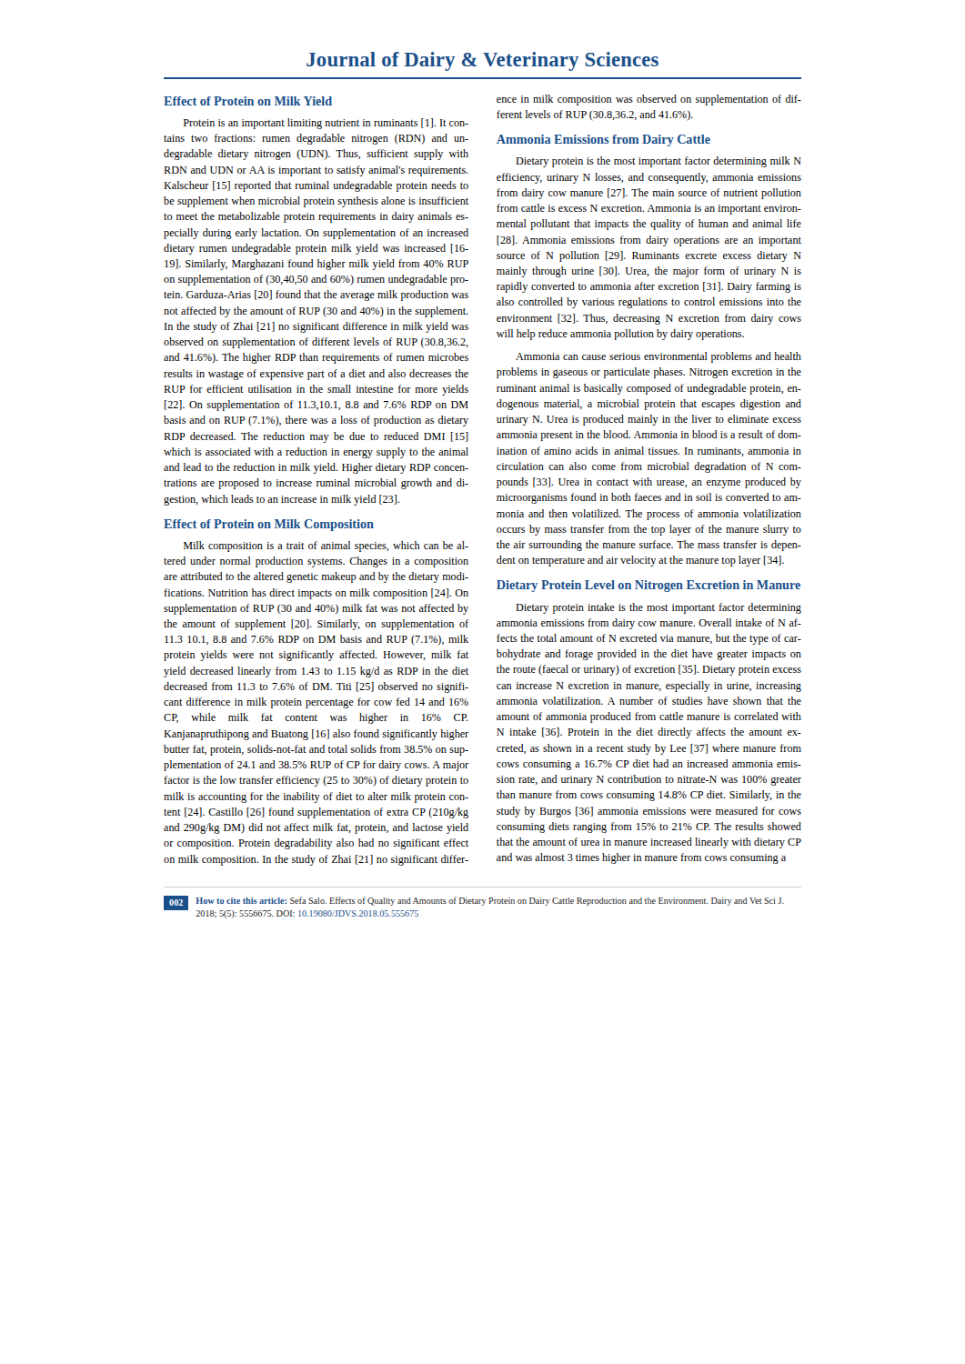Journal of Dairy & Veterinary Sciences
Effect of Protein on Milk Yield
Protein is an important limiting nutrient in ruminants [1]. It contains two fractions: rumen degradable nitrogen (RDN) and undegradable dietary nitrogen (UDN). Thus, sufficient supply with RDN and UDN or AA is important to satisfy animal's requirements. Kalscheur [15] reported that ruminal undegradable protein needs to be supplement when microbial protein synthesis alone is insufficient to meet the metabolizable protein requirements in dairy animals especially during early lactation. On supplementation of an increased dietary rumen undegradable protein milk yield was increased [16-19]. Similarly, Marghazani found higher milk yield from 40% RUP on supplementation of (30,40,50 and 60%) rumen undegradable protein. Garduza-Arias [20] found that the average milk production was not affected by the amount of RUP (30 and 40%) in the supplement. In the study of Zhai [21] no significant difference in milk yield was observed on supplementation of different levels of RUP (30.8,36.2, and 41.6%). The higher RDP than requirements of rumen microbes results in wastage of expensive part of a diet and also decreases the RUP for efficient utilisation in the small intestine for more yields [22]. On supplementation of 11.3,10.1, 8.8 and 7.6% RDP on DM basis and on RUP (7.1%), there was a loss of production as dietary RDP decreased. The reduction may be due to reduced DMI [15] which is associated with a reduction in energy supply to the animal and lead to the reduction in milk yield. Higher dietary RDP concentrations are proposed to increase ruminal microbial growth and digestion, which leads to an increase in milk yield [23].
Effect of Protein on Milk Composition
Milk composition is a trait of animal species, which can be altered under normal production systems. Changes in a composition are attributed to the altered genetic makeup and by the dietary modifications. Nutrition has direct impacts on milk composition [24]. On supplementation of RUP (30 and 40%) milk fat was not affected by the amount of supplement [20]. Similarly, on supplementation of 11.3 10.1, 8.8 and 7.6% RDP on DM basis and RUP (7.1%), milk protein yields were not significantly affected. However, milk fat yield decreased linearly from 1.43 to 1.15 kg/d as RDP in the diet decreased from 11.3 to 7.6% of DM. Titi [25] observed no significant difference in milk protein percentage for cow fed 14 and 16% CP, while milk fat content was higher in 16% CP. Kanjanapruthipong and Buatong [16] also found significantly higher butter fat, protein, solids-not-fat and total solids from 38.5% on supplementation of 24.1 and 38.5% RUP of CP for dairy cows. A major factor is the low transfer efficiency (25 to 30%) of dietary protein to milk is accounting for the inability of diet to alter milk protein content [24]. Castillo [26] found supplementation of extra CP (210g/kg and 290g/kg DM) did not affect milk fat, protein, and lactose yield or composition. Protein degradability also had no significant effect on milk composition. In the study of Zhai [21] no significant difference in milk composition was observed on supplementation of different levels of RUP (30.8,36.2, and 41.6%).
Ammonia Emissions from Dairy Cattle
Dietary protein is the most important factor determining milk N efficiency, urinary N losses, and consequently, ammonia emissions from dairy cow manure [27]. The main source of nutrient pollution from cattle is excess N excretion. Ammonia is an important environmental pollutant that impacts the quality of human and animal life [28]. Ammonia emissions from dairy operations are an important source of N pollution [29]. Ruminants excrete excess dietary N mainly through urine [30]. Urea, the major form of urinary N is rapidly converted to ammonia after excretion [31]. Dairy farming is also controlled by various regulations to control emissions into the environment [32]. Thus, decreasing N excretion from dairy cows will help reduce ammonia pollution by dairy operations.
Ammonia can cause serious environmental problems and health problems in gaseous or particulate phases. Nitrogen excretion in the ruminant animal is basically composed of undegradable protein, endogenous material, a microbial protein that escapes digestion and urinary N. Urea is produced mainly in the liver to eliminate excess ammonia present in the blood. Ammonia in blood is a result of domination of amino acids in animal tissues. In ruminants, ammonia in circulation can also come from microbial degradation of N compounds [33]. Urea in contact with urease, an enzyme produced by microorganisms found in both faeces and in soil is converted to ammonia and then volatilized. The process of ammonia volatilization occurs by mass transfer from the top layer of the manure slurry to the air surrounding the manure surface. The mass transfer is dependent on temperature and air velocity at the manure top layer [34].
Dietary Protein Level on Nitrogen Excretion in Manure
Dietary protein intake is the most important factor determining ammonia emissions from dairy cow manure. Overall intake of N affects the total amount of N excreted via manure, but the type of carbohydrate and forage provided in the diet have greater impacts on the route (faecal or urinary) of excretion [35]. Dietary protein excess can increase N excretion in manure, especially in urine, increasing ammonia volatilization. A number of studies have shown that the amount of ammonia produced from cattle manure is correlated with N intake [36]. Protein in the diet directly affects the amount excreted, as shown in a recent study by Lee [37] where manure from cows consuming a 16.7% CP diet had an increased ammonia emission rate, and urinary N contribution to nitrate-N was 100% greater than manure from cows consuming 14.8% CP diet. Similarly, in the study by Burgos [36] ammonia emissions were measured for cows consuming diets ranging from 15% to 21% CP. The results showed that the amount of urea in manure increased linearly with dietary CP and was almost 3 times higher in manure from cows consuming a
002
How to cite this article: Sefa Salo. Effects of Quality and Amounts of Dietary Protein on Dairy Cattle Reproduction and the Environment. Dairy and Vet Sci J. 2018; 5(5): 5556675. DOI: 10.19080/JDVS.2018.05.555675